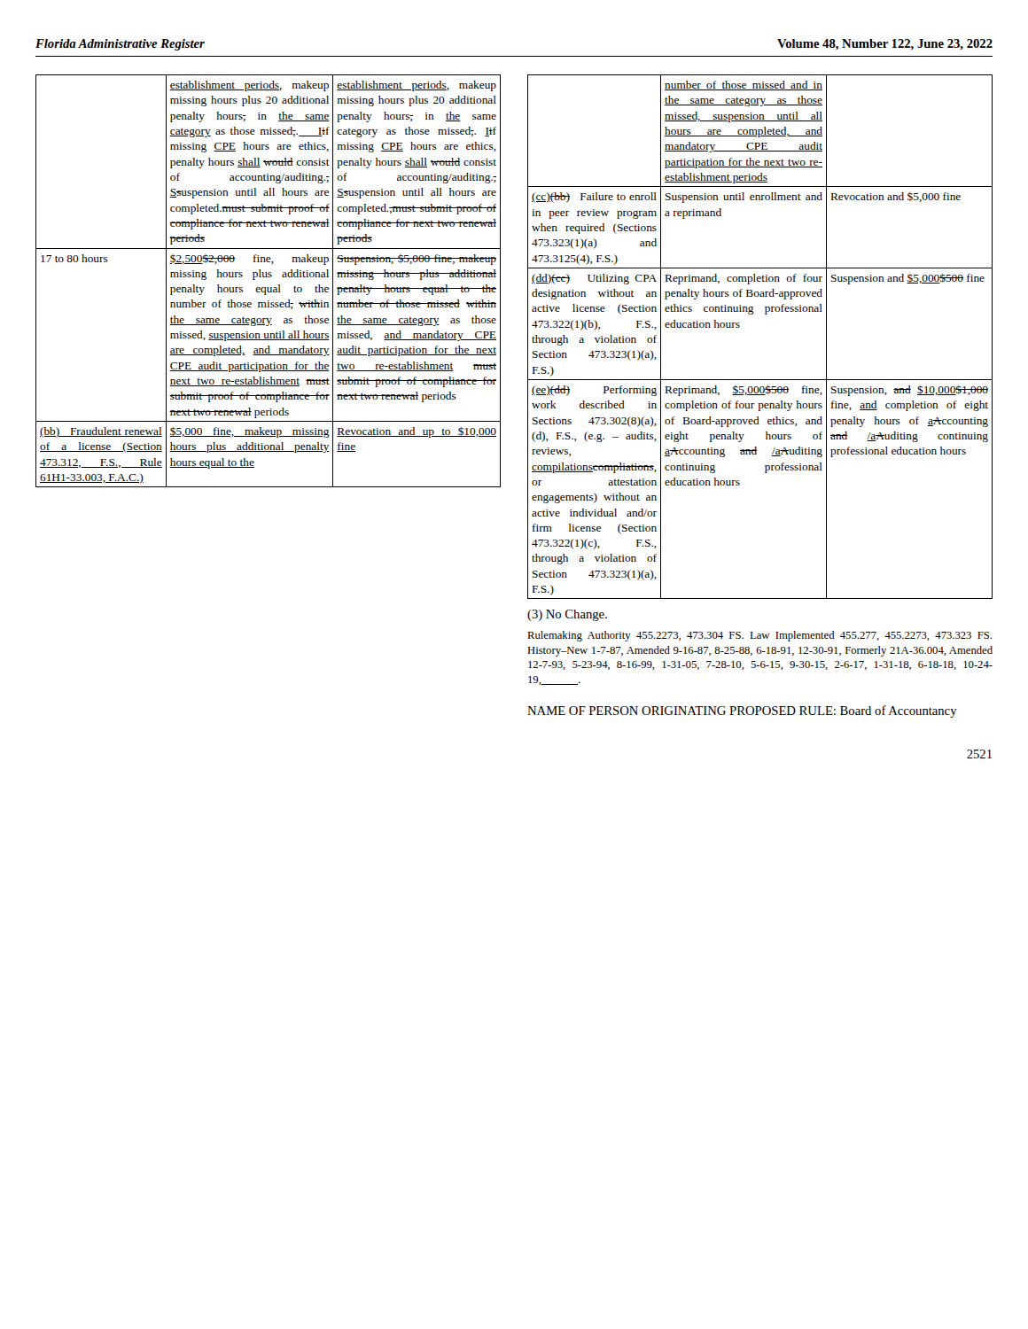Florida Administrative Register
Volume 48, Number 122, June 23, 2022
| | establishment periods , makeup missing hours plus 20 additional penalty hours , in the same category as those missed , . I i f missing CPE hours are ethics, penalty hours shall would consist of accounting/auditing. , S s uspension until all hours are completed. must submit proof of compliance for next two renewal periods | establishment periods , makeup missing hours plus 20 additional penalty hours , in the same category as those missed , . I i f missing CPE hours are ethics, penalty hours shall would consist of accounting/auditing. , S s uspension until all hours are completed. ,must submit proof of compliance for next two renewal periods |
| 17 to 80 hours | $2,500 $2,000 fine, makeup missing hours plus additional penalty hours equal to the number of those missed , with in the same category as those missed, suspension until all hours are completed, and mandatory CPE audit participation for the next two re-establishment must submit proof of compliance for next two renewal periods | Suspension, $5,000 fine, makeup missing hours plus additional penalty hours equal to the number of those missed within the same category as those missed, and mandatory CPE audit participation for the next two re-establishment must submit proof of compliance for next two renewal periods |
| (bb) Fraudulent renewal of a license (Section 473.312, F.S., Rule 61H1-33.003, F.A.C.) | $5,000 fine, makeup missing hours plus additional penalty hours equal to the | Revocation and up to $10,000 fine |
| | number of those missed and in the same category as those missed, suspension until all hours are completed, and mandatory CPE audit participation for the next two re-establishment periods | |
| (cc) (bb) Failure to enroll in peer review program when required (Sections 473.323(1)(a) and 473.3125(4), F.S.) | Suspension until enrollment and a reprimand | Revocation and $5,000 fine |
| (dd) (cc) Utilizing CPA designation without an active license (Section 473.322(1)(b), F.S., through a violation of Section 473.323(1)(a), F.S.) | Reprimand, completion of four penalty hours of Board-approved ethics continuing professional education hours | Suspension and $5,000 $500 fine |
| (ee) (dd) Performing work described in Sections 473.302(8)(a), (d), F.S., (e.g. – audits, reviews, compilations compliations , or attestation engagements) without an active individual and/or firm license (Section 473.322(1)(c), F.S., through a violation of Section 473.323(1)(a), F.S.) | Reprimand, $5,000 $500 fine, completion of four penalty hours of Board-approved ethics , and eight penalty hours of a A ccounting and /a A uditing continuing professional education hours | Suspension , and $10,000 $1,000 fine, and completion of eight penalty hours of a A ccounting and /a A uditing continuing professional education hours |
(3) No Change.
Rulemaking Authority 455.2273, 473.304 FS. Law Implemented 455.277, 455.2273, 473.323 FS. History–New 1-7-87, Amended 9-16-87, 8-25-88, 6-18-91, 12-30-91, Formerly 21A-36.004, Amended 12-7-93, 5-23-94, 8-16-99, 1-31-05, 7-28-10, 5-6-15, 9-30-15, 2-6-17, 1-31-18, 6-18-18, 10-24-19, .
NAME OF PERSON ORIGINATING PROPOSED RULE: Board of Accountancy
2521